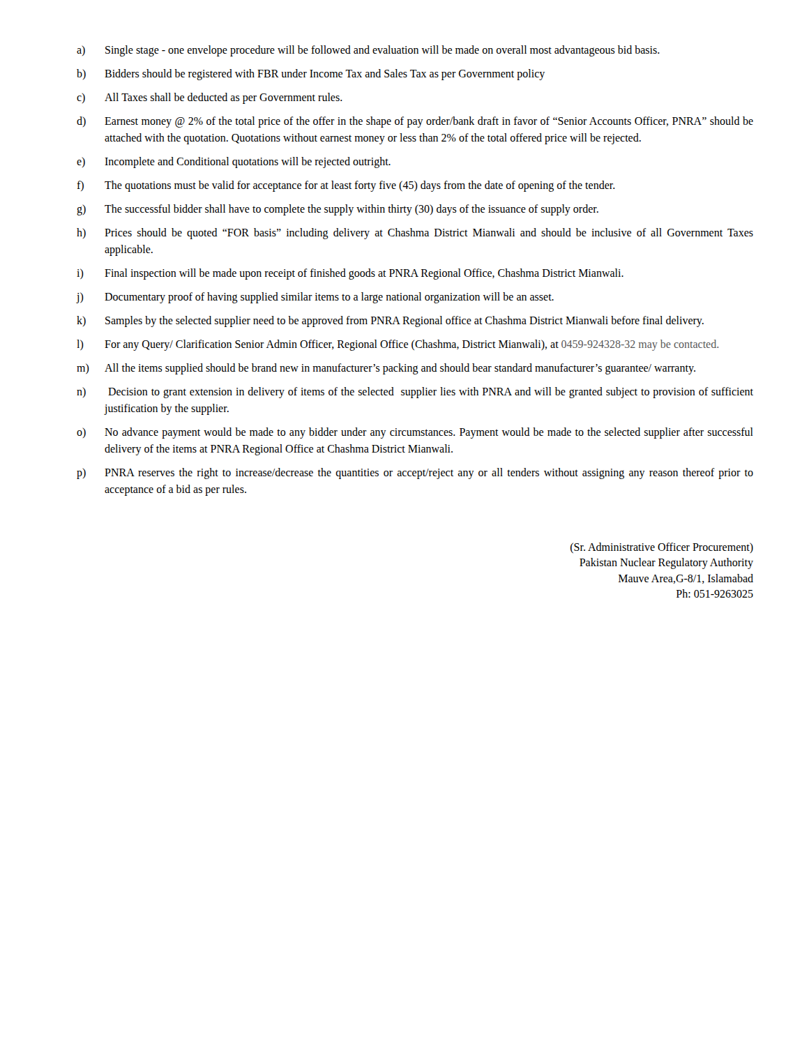a) Single stage - one envelope procedure will be followed and evaluation will be made on overall most advantageous bid basis.
b) Bidders should be registered with FBR under Income Tax and Sales Tax as per Government policy
c) All Taxes shall be deducted as per Government rules.
d) Earnest money @ 2% of the total price of the offer in the shape of pay order/bank draft in favor of “Senior Accounts Officer, PNRA” should be attached with the quotation. Quotations without earnest money or less than 2% of the total offered price will be rejected.
e) Incomplete and Conditional quotations will be rejected outright.
f) The quotations must be valid for acceptance for at least forty five (45) days from the date of opening of the tender.
g) The successful bidder shall have to complete the supply within thirty (30) days of the issuance of supply order.
h) Prices should be quoted “FOR basis” including delivery at Chashma District Mianwali and should be inclusive of all Government Taxes applicable.
i) Final inspection will be made upon receipt of finished goods at PNRA Regional Office, Chashma District Mianwali.
j) Documentary proof of having supplied similar items to a large national organization will be an asset.
k) Samples by the selected supplier need to be approved from PNRA Regional office at Chashma District Mianwali before final delivery.
l) For any Query/ Clarification Senior Admin Officer, Regional Office (Chashma, District Mianwali), at 0459-924328-32 may be contacted.
m) All the items supplied should be brand new in manufacturer’s packing and should bear standard manufacturer’s guarantee/ warranty.
n) Decision to grant extension in delivery of items of the selected supplier lies with PNRA and will be granted subject to provision of sufficient justification by the supplier.
o) No advance payment would be made to any bidder under any circumstances. Payment would be made to the selected supplier after successful delivery of the items at PNRA Regional Office at Chashma District Mianwali.
p) PNRA reserves the right to increase/decrease the quantities or accept/reject any or all tenders without assigning any reason thereof prior to acceptance of a bid as per rules.
(Sr. Administrative Officer Procurement)
Pakistan Nuclear Regulatory Authority
Mauve Area,G-8/1, Islamabad
Ph: 051-9263025